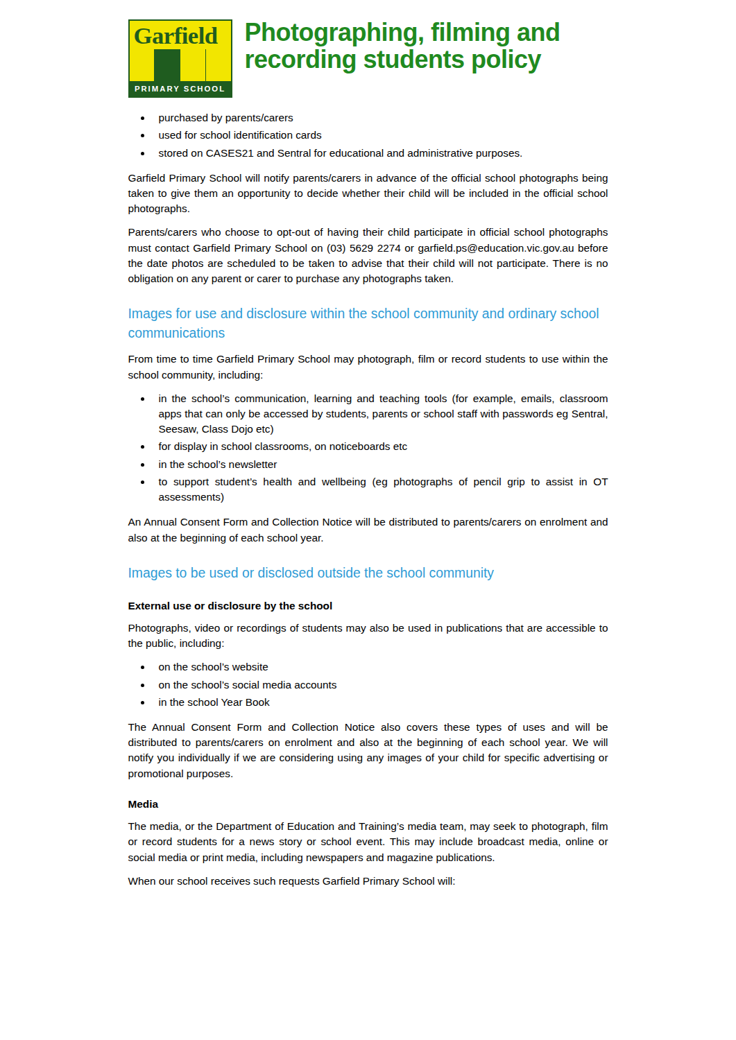Garfield
PRIMARY SCHOOL
Photographing, filming and recording students policy
purchased by parents/carers
used for school identification cards
stored on CASES21 and Sentral for educational and administrative purposes.
Garfield Primary School will notify parents/carers in advance of the official school photographs being taken to give them an opportunity to decide whether their child will be included in the official school photographs.
Parents/carers who choose to opt-out of having their child participate in official school photographs must contact Garfield Primary School on (03) 5629 2274 or garfield.ps@education.vic.gov.au before the date photos are scheduled to be taken to advise that their child will not participate. There is no obligation on any parent or carer to purchase any photographs taken.
Images for use and disclosure within the school community and ordinary school communications
From time to time Garfield Primary School may photograph, film or record students to use within the school community, including:
in the school’s communication, learning and teaching tools (for example, emails, classroom apps that can only be accessed by students, parents or school staff with passwords eg Sentral, Seesaw, Class Dojo etc)
for display in school classrooms, on noticeboards etc
in the school’s newsletter
to support student’s health and wellbeing (eg photographs of pencil grip to assist in OT assessments)
An Annual Consent Form and Collection Notice will be distributed to parents/carers on enrolment and also at the beginning of each school year.
Images to be used or disclosed outside the school community
External use or disclosure by the school
Photographs, video or recordings of students may also be used in publications that are accessible to the public, including:
on the school’s website
on the school’s social media accounts
in the school Year Book
The Annual Consent Form and Collection Notice also covers these types of uses and will be distributed to parents/carers on enrolment and also at the beginning of each school year. We will notify you individually if we are considering using any images of your child for specific advertising or promotional purposes.
Media
The media, or the Department of Education and Training’s media team, may seek to photograph, film or record students for a news story or school event. This may include broadcast media, online or social media or print media, including newspapers and magazine publications.
When our school receives such requests Garfield Primary School will: